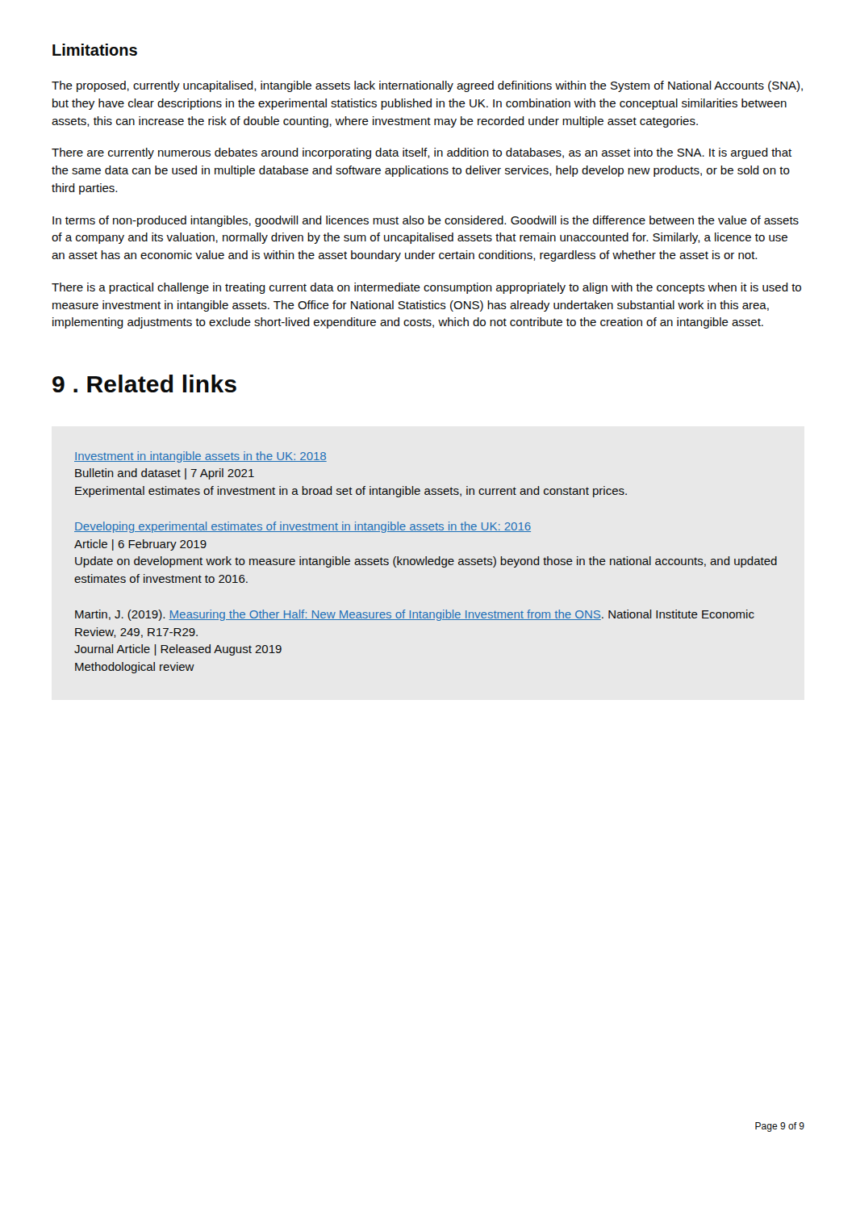Limitations
The proposed, currently uncapitalised, intangible assets lack internationally agreed definitions within the System of National Accounts (SNA), but they have clear descriptions in the experimental statistics published in the UK. In combination with the conceptual similarities between assets, this can increase the risk of double counting, where investment may be recorded under multiple asset categories.
There are currently numerous debates around incorporating data itself, in addition to databases, as an asset into the SNA. It is argued that the same data can be used in multiple database and software applications to deliver services, help develop new products, or be sold on to third parties.
In terms of non-produced intangibles, goodwill and licences must also be considered. Goodwill is the difference between the value of assets of a company and its valuation, normally driven by the sum of uncapitalised assets that remain unaccounted for. Similarly, a licence to use an asset has an economic value and is within the asset boundary under certain conditions, regardless of whether the asset is or not.
There is a practical challenge in treating current data on intermediate consumption appropriately to align with the concepts when it is used to measure investment in intangible assets. The Office for National Statistics (ONS) has already undertaken substantial work in this area, implementing adjustments to exclude short-lived expenditure and costs, which do not contribute to the creation of an intangible asset.
9 . Related links
Investment in intangible assets in the UK: 2018
Bulletin and dataset | 7 April 2021
Experimental estimates of investment in a broad set of intangible assets, in current and constant prices.
Developing experimental estimates of investment in intangible assets in the UK: 2016
Article | 6 February 2019
Update on development work to measure intangible assets (knowledge assets) beyond those in the national accounts, and updated estimates of investment to 2016.
Martin, J. (2019). Measuring the Other Half: New Measures of Intangible Investment from the ONS. National Institute Economic Review, 249, R17-R29.
Journal Article | Released August 2019
Methodological review
Page 9 of 9